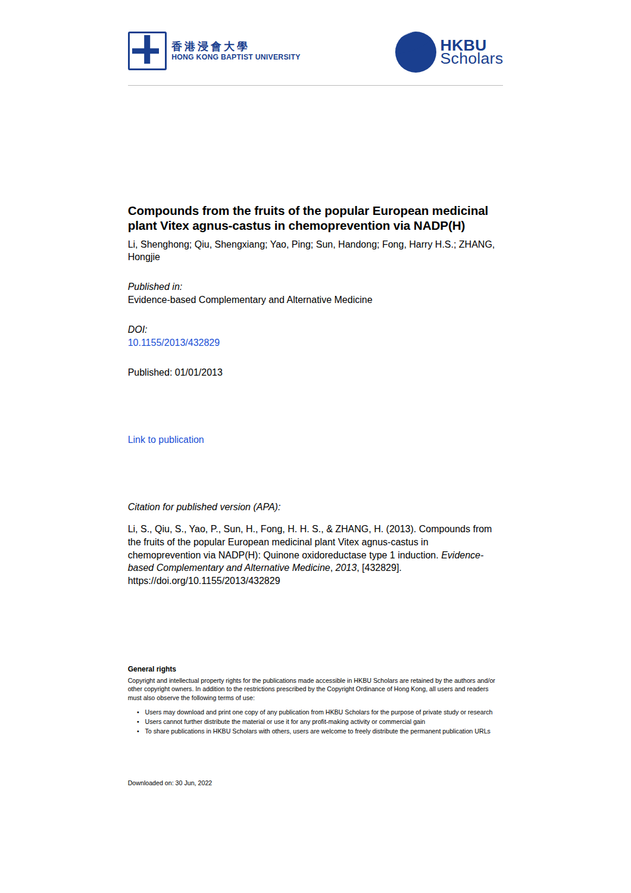香港浸會大學
HONG KONG BAPTIST UNIVERSITY
HKBU
Scholars
Compounds from the fruits of the popular European medicinal plant Vitex agnus-castus in chemoprevention via NADP(H)
Li, Shenghong; Qiu, Shengxiang; Yao, Ping; Sun, Handong; Fong, Harry H.S.; ZHANG, Hongjie
Published in:
Evidence-based Complementary and Alternative Medicine
DOI:
10.1155/2013/432829
Published: 01/01/2013
Link to publication
Citation for published version (APA):
Li, S., Qiu, S., Yao, P., Sun, H., Fong, H. H. S., & ZHANG, H. (2013). Compounds from the fruits of the popular European medicinal plant Vitex agnus-castus in chemoprevention via NADP(H): Quinone oxidoreductase type 1 induction. Evidence-based Complementary and Alternative Medicine, 2013, [432829]. https://doi.org/10.1155/2013/432829
General rights
Copyright and intellectual property rights for the publications made accessible in HKBU Scholars are retained by the authors and/or other copyright owners. In addition to the restrictions prescribed by the Copyright Ordinance of Hong Kong, all users and readers must also observe the following terms of use:
Users may download and print one copy of any publication from HKBU Scholars for the purpose of private study or research
Users cannot further distribute the material or use it for any profit-making activity or commercial gain
To share publications in HKBU Scholars with others, users are welcome to freely distribute the permanent publication URLs
Downloaded on: 30 Jun, 2022